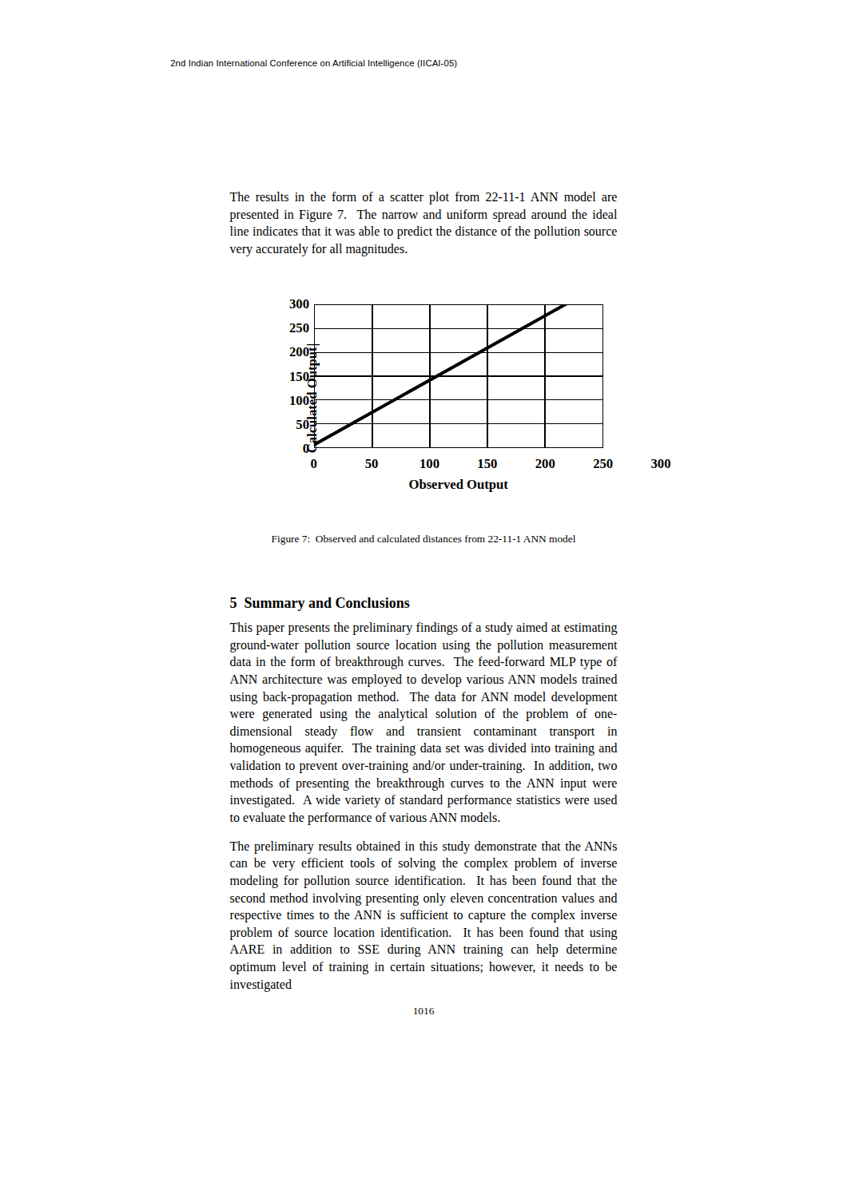2nd Indian International Conference on Artificial Intelligence (IICAI-05)
The results in the form of a scatter plot from 22-11-1 ANN model are presented in Figure 7. The narrow and uniform spread around the ideal line indicates that it was able to predict the distance of the pollution source very accurately for all magnitudes.
Calculated Output|
300
250
200
150
100
50
0
0
50
100
150
200
250
300
Observed Output
Figure 7: Observed and calculated distances from 22-11-1 ANN model
5 Summary and Conclusions
This paper presents the preliminary findings of a study aimed at estimating ground-water pollution source location using the pollution measurement data in the form of breakthrough curves. The feed-forward MLP type of ANN architecture was employed to develop various ANN models trained using back-propagation method. The data for ANN model development were generated using the analytical solution of the problem of one-dimensional steady flow and transient contaminant transport in homogeneous aquifer. The training data set was divided into training and validation to prevent over-training and/or under-training. In addition, two methods of presenting the breakthrough curves to the ANN input were investigated. A wide variety of standard performance statistics were used to evaluate the performance of various ANN models.
The preliminary results obtained in this study demonstrate that the ANNs can be very efficient tools of solving the complex problem of inverse modeling for pollution source identification. It has been found that the second method involving presenting only eleven concentration values and respective times to the ANN is sufficient to capture the complex inverse problem of source location identification. It has been found that using AARE in addition to SSE during ANN training can help determine optimum level of training in certain situations; however, it needs to be investigated
1016